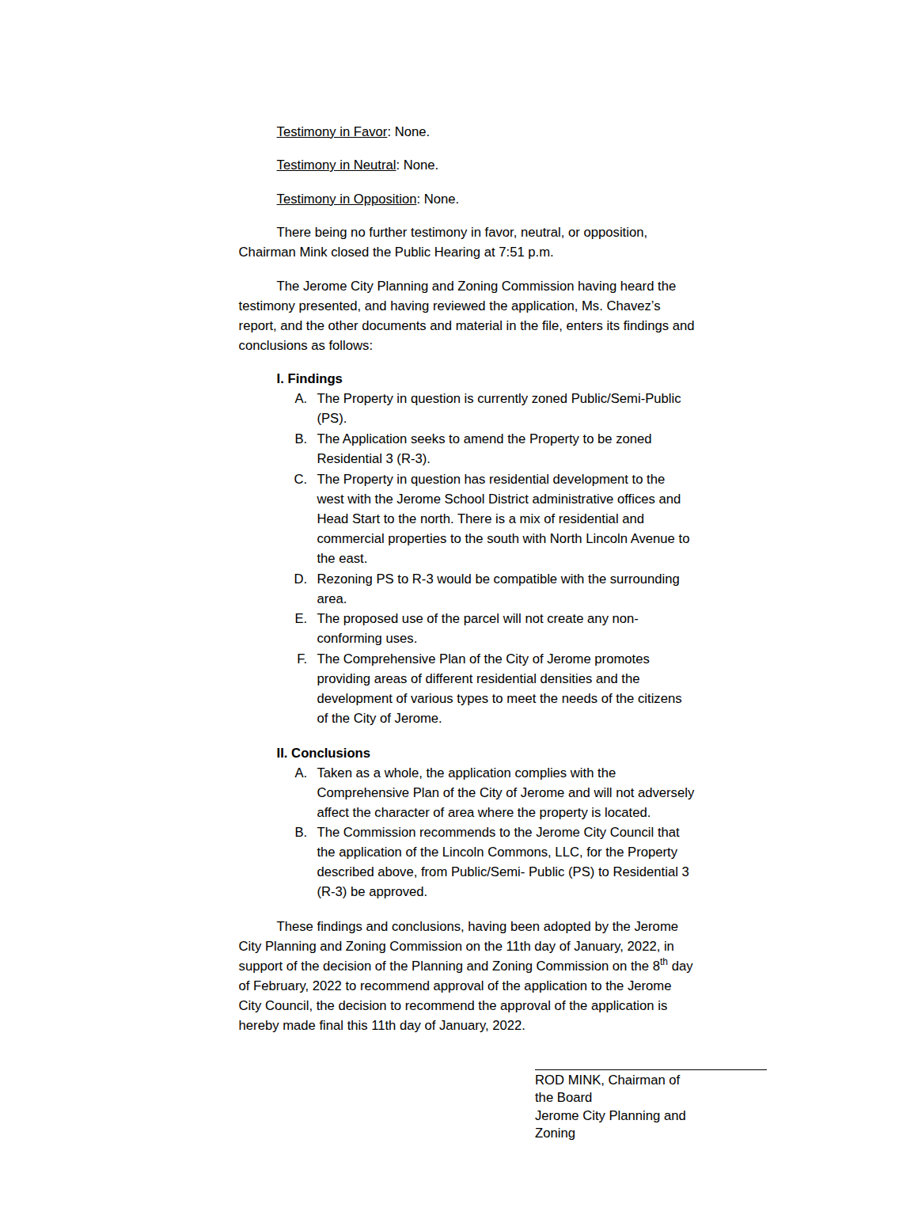Testimony in Favor: None.
Testimony in Neutral: None.
Testimony in Opposition: None.
There being no further testimony in favor, neutral, or opposition, Chairman Mink closed the Public Hearing at 7:51 p.m.
The Jerome City Planning and Zoning Commission having heard the testimony presented, and having reviewed the application, Ms. Chavez’s report, and the other documents and material in the file, enters its findings and conclusions as follows:
I. Findings
The Property in question is currently zoned Public/Semi-Public (PS).
The Application seeks to amend the Property to be zoned Residential 3 (R-3).
The Property in question has residential development to the west with the Jerome School District administrative offices and Head Start to the north. There is a mix of residential and commercial properties to the south with North Lincoln Avenue to the east.
Rezoning PS to R-3 would be compatible with the surrounding area.
The proposed use of the parcel will not create any non-conforming uses.
The Comprehensive Plan of the City of Jerome promotes providing areas of different residential densities and the development of various types to meet the needs of the citizens of the City of Jerome.
II. Conclusions
Taken as a whole, the application complies with the Comprehensive Plan of the City of Jerome and will not adversely affect the character of area where the property is located.
The Commission recommends to the Jerome City Council that the application of the Lincoln Commons, LLC, for the Property described above, from Public/Semi- Public (PS) to Residential 3 (R-3) be approved.
These findings and conclusions, having been adopted by the Jerome City Planning and Zoning Commission on the 11th day of January, 2022, in support of the decision of the Planning and Zoning Commission on the 8th day of February, 2022 to recommend approval of the application to the Jerome City Council, the decision to recommend the approval of the application is hereby made final this 11th day of January, 2022.
ROD MINK, Chairman of the Board
Jerome City Planning and Zoning